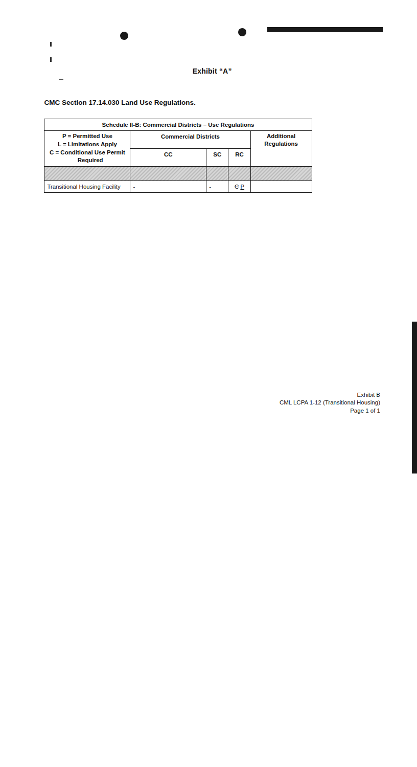Exhibit “A”
CMC Section 17.14.030 Land Use Regulations.
| Schedule II-B: Commercial Districts – Use Regulations |
| --- |
| P = Permitted Use L = Limitations Apply C = Conditional Use Permit Required | Commercial Districts | Additional Regulations |
| CC | SC | RC |
| Transitional Housing Facility | - | - | C P | |
Exhibit B
CML LCPA 1-12 (Transitional Housing)
Page 1 of 1